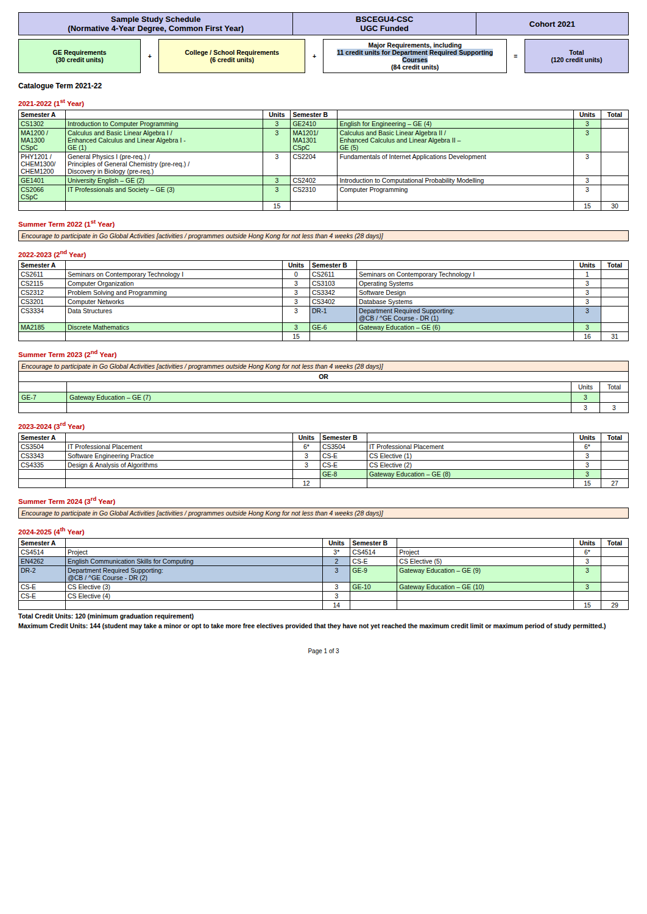| Sample Study Schedule ( Normative 4-Year Degree , Common First Year) | BSCEGU4-CSC UGC Funded | Cohort 2021 |
| GE Requirements (30 credit units) | + | College / School Requirements (6 credit units) | + | Major Requirements, including 11 credit units for Department Required Supporting Courses (84 credit units) | = | Total (120 credit units) |
Catalogue Term 2021-22
2021-2022 (1st Year)
| Semester A | | Units | Semester B | | Units | Total |
| --- | --- | --- | --- | --- | --- | --- |
| CS1302 | Introduction to Computer Programming | 3 | GE2410 | English for Engineering – GE (4) | 3 | |
| MA1200 / MA1300 CSpC | Calculus and Basic Linear Algebra I / Enhanced Calculus and Linear Algebra I - GE (1) | 3 | MA1201/ MA1301 CSpC | Calculus and Basic Linear Algebra II / Enhanced Calculus and Linear Algebra II – GE (5) | 3 | |
| PHY1201 / CHEM1300/ CHEM1200 | General Physics I (pre-req.) / Principles of General Chemistry (pre-req.) / Discovery in Biology (pre-req.) | 3 | CS2204 | Fundamentals of Internet Applications Development | 3 | |
| GE1401 | University English – GE (2) | 3 | CS2402 | Introduction to Computational Probability Modelling | 3 | |
| CS2066 CSpC | IT Professionals and Society – GE (3) | 3 | CS2310 | Computer Programming | 3 | |
| | | 15 | | | 15 | 30 |
Summer Term 2022 (1st Year)
| Encourage to participate in Go Global Activities [activities / programmes outside Hong Kong for not less than 4 weeks (28 days)] |
2022-2023 (2nd Year)
| Semester A | | Units | Semester B | | Units | Total |
| --- | --- | --- | --- | --- | --- | --- |
| CS2611 | Seminars on Contemporary Technology I | 0 | CS2611 | Seminars on Contemporary Technology I | 1 | |
| CS2115 | Computer Organization | 3 | CS3103 | Operating Systems | 3 | |
| CS2312 | Problem Solving and Programming | 3 | CS3342 | Software Design | 3 | |
| CS3201 | Computer Networks | 3 | CS3402 | Database Systems | 3 | |
| CS3334 | Data Structures | 3 | DR-1 | Department Required Supporting: @CB / ^GE Course - DR (1) | 3 | |
| MA2185 | Discrete Mathematics | 3 | GE-6 | Gateway Education – GE (6) | 3 | |
| | | 15 | | | 16 | 31 |
Summer Term 2023 (2nd Year)
| Encourage to participate in Go Global Activities [activities / programmes outside Hong Kong for not less than 4 weeks (28 days)] |
| OR |
| | | Units | Total |
| GE-7 | Gateway Education – GE (7) | 3 | |
| | | 3 | 3 |
2023-2024 (3rd Year)
| Semester A | | Units | Semester B | | Units | Total |
| --- | --- | --- | --- | --- | --- | --- |
| CS3504 | IT Professional Placement | 6* | CS3504 | IT Professional Placement | 6* | |
| CS3343 | Software Engineering Practice | 3 | CS-E | CS Elective (1) | 3 | |
| CS4335 | Design & Analysis of Algorithms | 3 | CS-E | CS Elective (2) | 3 | |
| | | | GE-8 | Gateway Education – GE (8) | 3 | |
| | | 12 | | | 15 | 27 |
Summer Term 2024 (3rd Year)
| Encourage to participate in Go Global Activities [activities / programmes outside Hong Kong for not less than 4 weeks (28 days)] |
2024-2025 (4th Year)
| Semester A | | Units | Semester B | | Units | Total |
| --- | --- | --- | --- | --- | --- | --- |
| CS4514 | Project | 3* | CS4514 | Project | 6* | |
| EN4262 | English Communication Skills for Computing | 2 | CS-E | CS Elective (5) | 3 | |
| DR-2 | Department Required Supporting: @CB / ^GE Course - DR (2) | 3 | GE-9 | Gateway Education – GE (9) | 3 | |
| CS-E | CS Elective (3) | 3 | GE-10 | Gateway Education – GE (10) | 3 | |
| CS-E | CS Elective (4) | 3 | | | | |
| | | 14 | | | 15 | 29 |
Total Credit Units: 120 (minimum graduation requirement)
Maximum Credit Units: 144 (student may take a minor or opt to take more free electives provided that they have not yet reached the maximum credit limit or maximum period of study permitted.)
Page 1 of 3